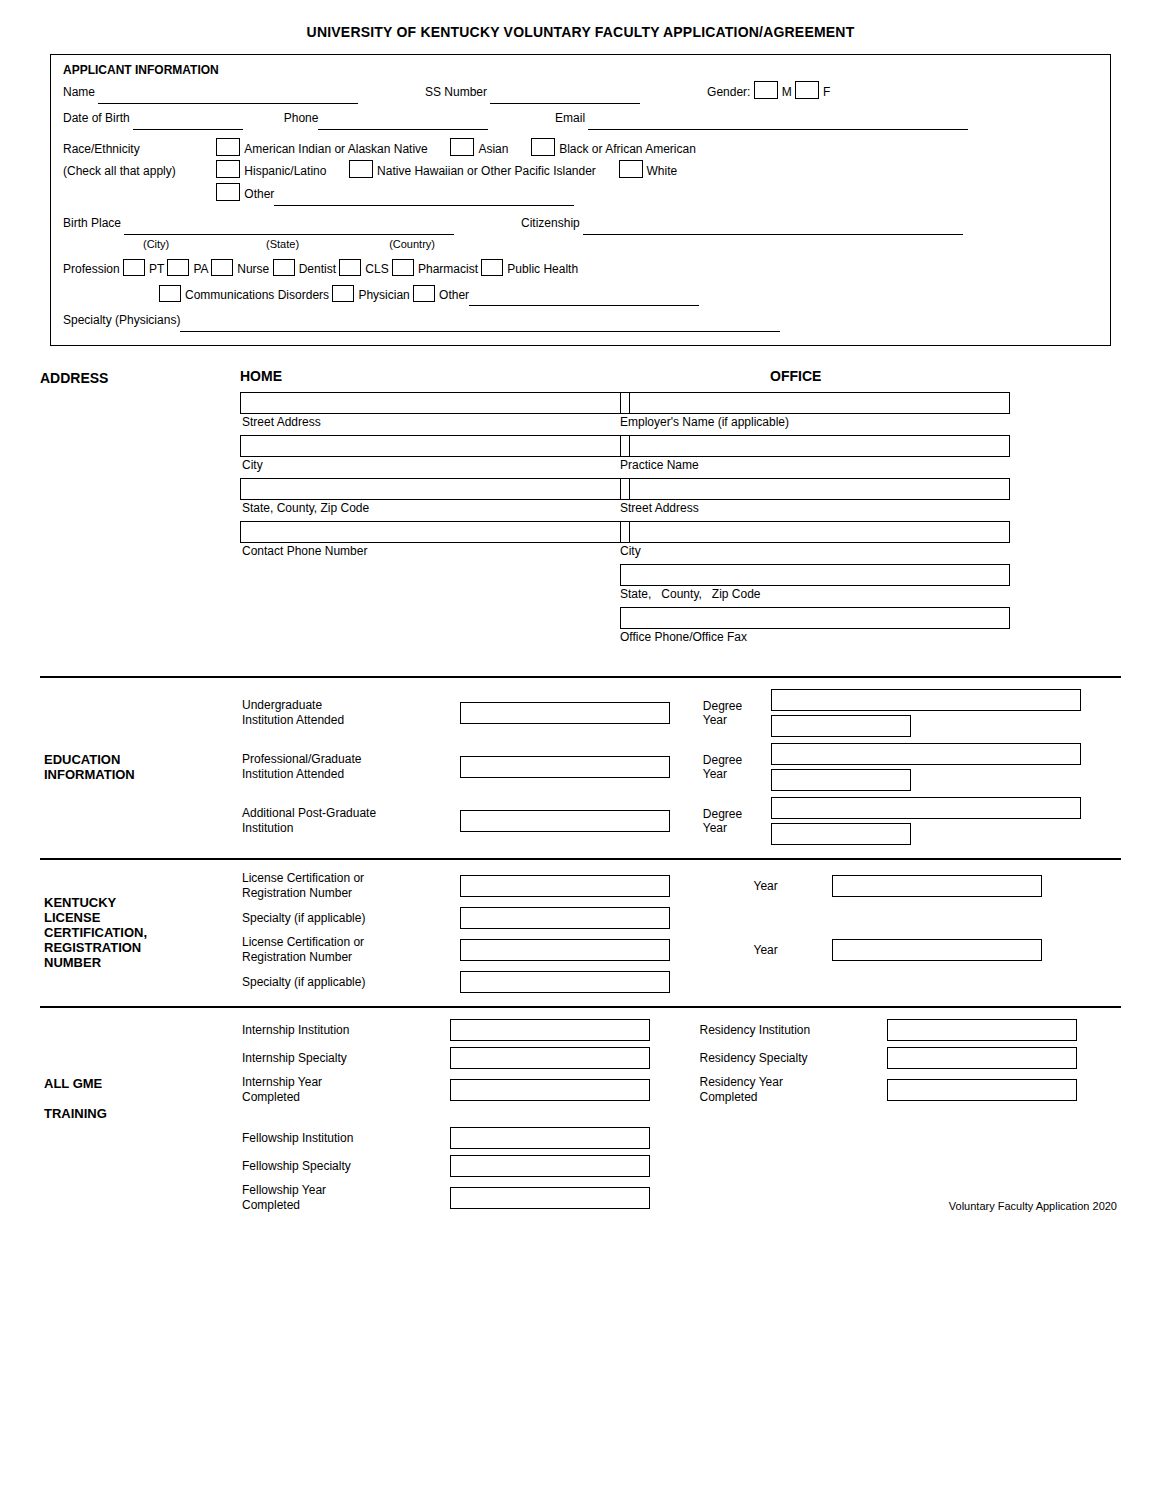UNIVERSITY OF KENTUCKY VOLUNTARY FACULTY APPLICATION/AGREEMENT
APPLICANT INFORMATION
Name SS Number Gender: M F
Date of Birth Phone Email
Race/Ethnicity
(Check all that apply) American Indian or Alaskan Native Asian Black or African American
Hispanic/Latino Native Hawaiian or Other Pacific Islander White
Other
Birth Place Citizenship
(City) (State) (Country)
Profession PT PA Nurse Dentist CLS Pharmacist Public Health
Communications Disorders Physician Other
Specialty (Physicians)
ADDRESS
HOME
Street Address
City
State, County, Zip Code
Contact Phone Number
OFFICE
Employer's Name (if applicable)
Practice Name
Street Address
City
State, County, Zip Code
Office Phone/Office Fax
| EDUCATION INFORMATION | Undergraduate Institution Attended | | Degree Year | |
| Professional/Graduate Institution Attended | | Degree Year | |
| Additional Post-Graduate Institution | | Degree Year | |
| KENTUCKY LICENSE CERTIFICATION, REGISTRATION NUMBER | License Certification or Registration Number | | Year | |
| Specialty (if applicable) | | | |
| License Certification or Registration Number | | Year | |
| Specialty (if applicable) | | | |
| ALL GME TRAINING | Internship Institution | | Residency Institution | |
| Internship Specialty | | Residency Specialty | |
| Internship Year Completed | | Residency Year Completed | |
| Fellowship Institution | | |
| Fellowship Specialty | | |
| | Fellowship Year Completed | | Voluntary Faculty Application 2020 |